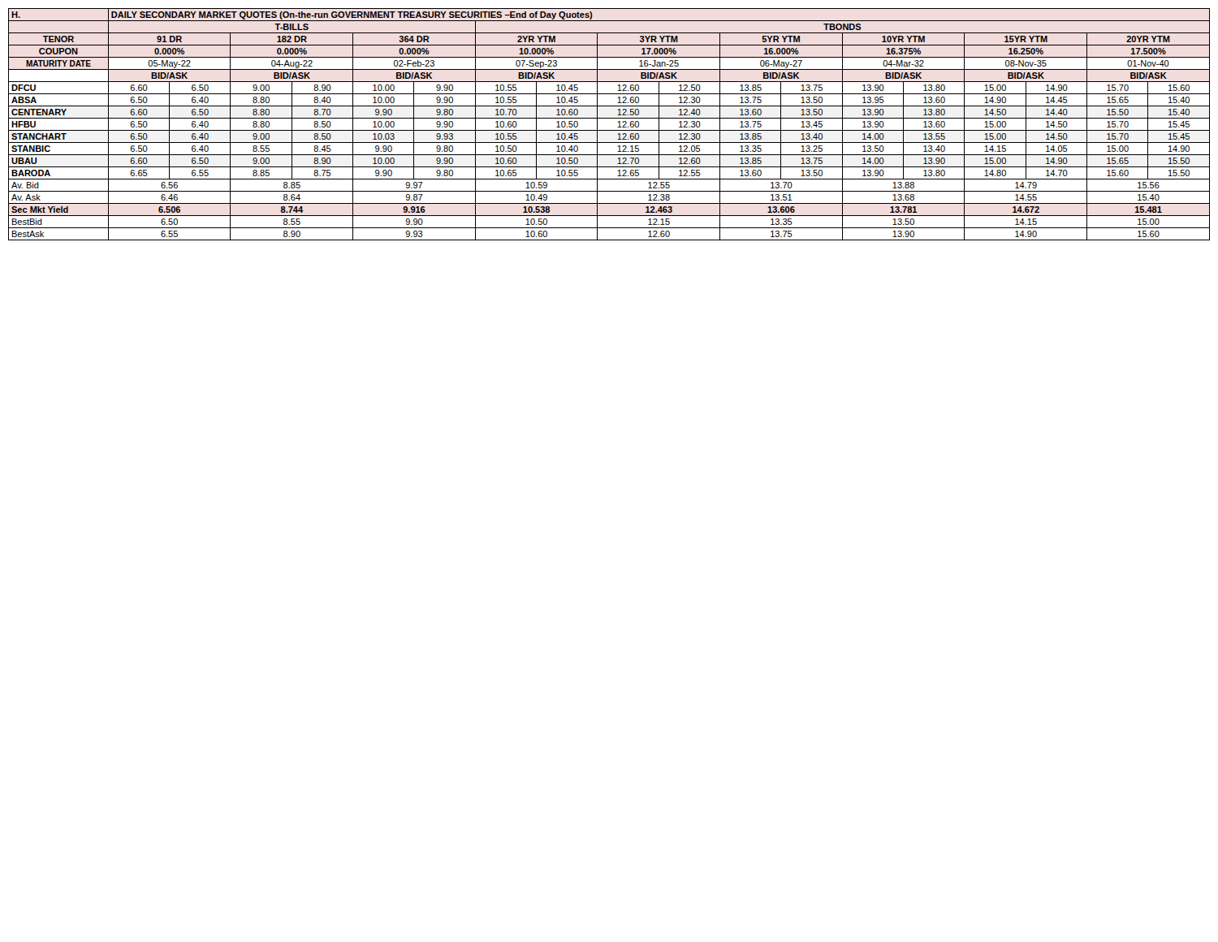| H. | DAILY SECONDARY MARKET QUOTES (On-the-run GOVERNMENT TREASURY SECURITIES –End of Day Quotes) |
| | T-BILLS | TBONDS |
| TENOR | 91 DR | 182 DR | 364 DR | 2YR YTM | 3YR YTM | 5YR YTM | 10YR YTM | 15YR YTM | 20YR YTM |
| COUPON | 0.000% | 0.000% | 0.000% | 10.000% | 17.000% | 16.000% | 16.375% | 16.250% | 17.500% |
| MATURITY DATE | 05-May-22 | 04-Aug-22 | 02-Feb-23 | 07-Sep-23 | 16-Jan-25 | 06-May-27 | 04-Mar-32 | 08-Nov-35 | 01-Nov-40 |
| | BID/ASK | BID/ASK | BID/ASK | BID/ASK | BID/ASK | BID/ASK | BID/ASK | BID/ASK | BID/ASK |
| DFCU | 6.60 | 6.50 | 9.00 | 8.90 | 10.00 | 9.90 | 10.55 | 10.45 | 12.60 | 12.50 | 13.85 | 13.75 | 13.90 | 13.80 | 15.00 | 14.90 | 15.70 | 15.60 |
| ABSA | 6.50 | 6.40 | 8.80 | 8.40 | 10.00 | 9.90 | 10.55 | 10.45 | 12.60 | 12.30 | 13.75 | 13.50 | 13.95 | 13.60 | 14.90 | 14.45 | 15.65 | 15.40 |
| CENTENARY | 6.60 | 6.50 | 8.80 | 8.70 | 9.90 | 9.80 | 10.70 | 10.60 | 12.50 | 12.40 | 13.60 | 13.50 | 13.90 | 13.80 | 14.50 | 14.40 | 15.50 | 15.40 |
| HFBU | 6.50 | 6.40 | 8.80 | 8.50 | 10.00 | 9.90 | 10.60 | 10.50 | 12.60 | 12.30 | 13.75 | 13.45 | 13.90 | 13.60 | 15.00 | 14.50 | 15.70 | 15.45 |
| STANCHART | 6.50 | 6.40 | 9.00 | 8.50 | 10.03 | 9.93 | 10.55 | 10.45 | 12.60 | 12.30 | 13.85 | 13.40 | 14.00 | 13.55 | 15.00 | 14.50 | 15.70 | 15.45 |
| STANBIC | 6.50 | 6.40 | 8.55 | 8.45 | 9.90 | 9.80 | 10.50 | 10.40 | 12.15 | 12.05 | 13.35 | 13.25 | 13.50 | 13.40 | 14.15 | 14.05 | 15.00 | 14.90 |
| UBAU | 6.60 | 6.50 | 9.00 | 8.90 | 10.00 | 9.90 | 10.60 | 10.50 | 12.70 | 12.60 | 13.85 | 13.75 | 14.00 | 13.90 | 15.00 | 14.90 | 15.65 | 15.50 |
| BARODA | 6.65 | 6.55 | 8.85 | 8.75 | 9.90 | 9.80 | 10.65 | 10.55 | 12.65 | 12.55 | 13.60 | 13.50 | 13.90 | 13.80 | 14.80 | 14.70 | 15.60 | 15.50 |
| Av. Bid | 6.56 | 8.85 | 9.97 | 10.59 | 12.55 | 13.70 | 13.88 | 14.79 | 15.56 |
| Av. Ask | 6.46 | 8.64 | 9.87 | 10.49 | 12.38 | 13.51 | 13.68 | 14.55 | 15.40 |
| Sec Mkt Yield | 6.506 | 8.744 | 9.916 | 10.538 | 12.463 | 13.606 | 13.781 | 14.672 | 15.481 |
| BestBid | 6.50 | 8.55 | 9.90 | 10.50 | 12.15 | 13.35 | 13.50 | 14.15 | 15.00 |
| BestAsk | 6.55 | 8.90 | 9.93 | 10.60 | 12.60 | 13.75 | 13.90 | 14.90 | 15.60 |